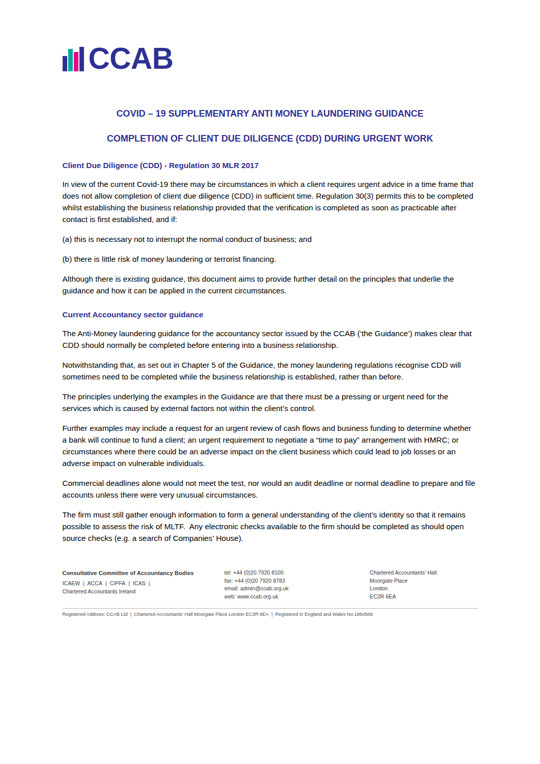CCAB
COVID – 19 SUPPLEMENTARY ANTI MONEY LAUNDERING GUIDANCE COMPLETION OF CLIENT DUE DILIGENCE (CDD) DURING URGENT WORK
Client Due Diligence (CDD) - Regulation 30 MLR 2017
In view of the current Covid-19 there may be circumstances in which a client requires urgent advice in a time frame that does not allow completion of client due diligence (CDD) in sufficient time. Regulation 30(3) permits this to be completed whilst establishing the business relationship provided that the verification is completed as soon as practicable after contact is first established, and if:
(a) this is necessary not to interrupt the normal conduct of business; and
(b) there is little risk of money laundering or terrorist financing.
Although there is existing guidance, this document aims to provide further detail on the principles that underlie the guidance and how it can be applied in the current circumstances.
Current Accountancy sector guidance
The Anti-Money laundering guidance for the accountancy sector issued by the CCAB (‘the Guidance’) makes clear that CDD should normally be completed before entering into a business relationship.
Notwithstanding that, as set out in Chapter 5 of the Guidance, the money laundering regulations recognise CDD will sometimes need to be completed while the business relationship is established, rather than before.
The principles underlying the examples in the Guidance are that there must be a pressing or urgent need for the services which is caused by external factors not within the client’s control.
Further examples may include a request for an urgent review of cash flows and business funding to determine whether a bank will continue to fund a client; an urgent requirement to negotiate a “time to pay” arrangement with HMRC; or circumstances where there could be an adverse impact on the client business which could lead to job losses or an adverse impact on vulnerable individuals.
Commercial deadlines alone would not meet the test, nor would an audit deadline or normal deadline to prepare and file accounts unless there were very unusual circumstances.
The firm must still gather enough information to form a general understanding of the client’s identity so that it remains possible to assess the risk of MLTF. Any electronic checks available to the firm should be completed as should open source checks (e.g. a search of Companies’ House).
Consultative Committee of Accountancy Bodies
ICAEW | ACCA | CIPFA | ICAS |
Chartered Accountants Ireland
tel: +44 (0)20 7920 8100
fax: +44 (0)20 7920 8783
email: admin@ccab.org.uk
web: www.ccab.org.uk
Chartered Accountants’ Hall
Moorgate Place
London
EC2R 6EA
Registered Address: CCAB Ltd | Chartered Accountants’ Hall Moorgate Place London EC2R 6EA | Registered in England and Wales No.1864508